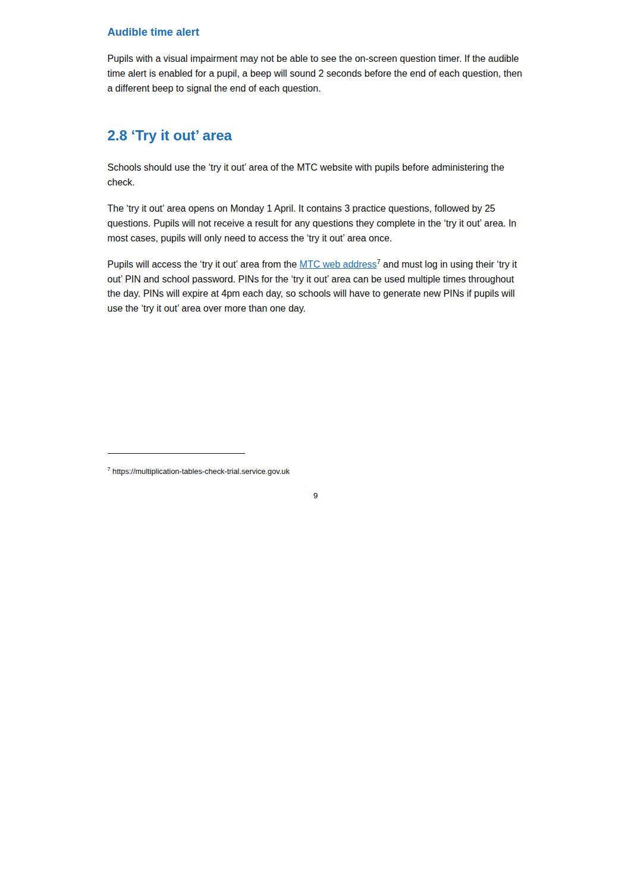Audible time alert
Pupils with a visual impairment may not be able to see the on-screen question timer. If the audible time alert is enabled for a pupil, a beep will sound 2 seconds before the end of each question, then a different beep to signal the end of each question.
2.8 ‘Try it out’ area
Schools should use the ‘try it out’ area of the MTC website with pupils before administering the check.
The ‘try it out’ area opens on Monday 1 April. It contains 3 practice questions, followed by 25 questions. Pupils will not receive a result for any questions they complete in the ‘try it out’ area. In most cases, pupils will only need to access the ‘try it out’ area once.
Pupils will access the ‘try it out’ area from the MTC web address7 and must log in using their ‘try it out’ PIN and school password. PINs for the ‘try it out’ area can be used multiple times throughout the day. PINs will expire at 4pm each day, so schools will have to generate new PINs if pupils will use the ‘try it out’ area over more than one day.
7 https://multiplication-tables-check-trial.service.gov.uk
9